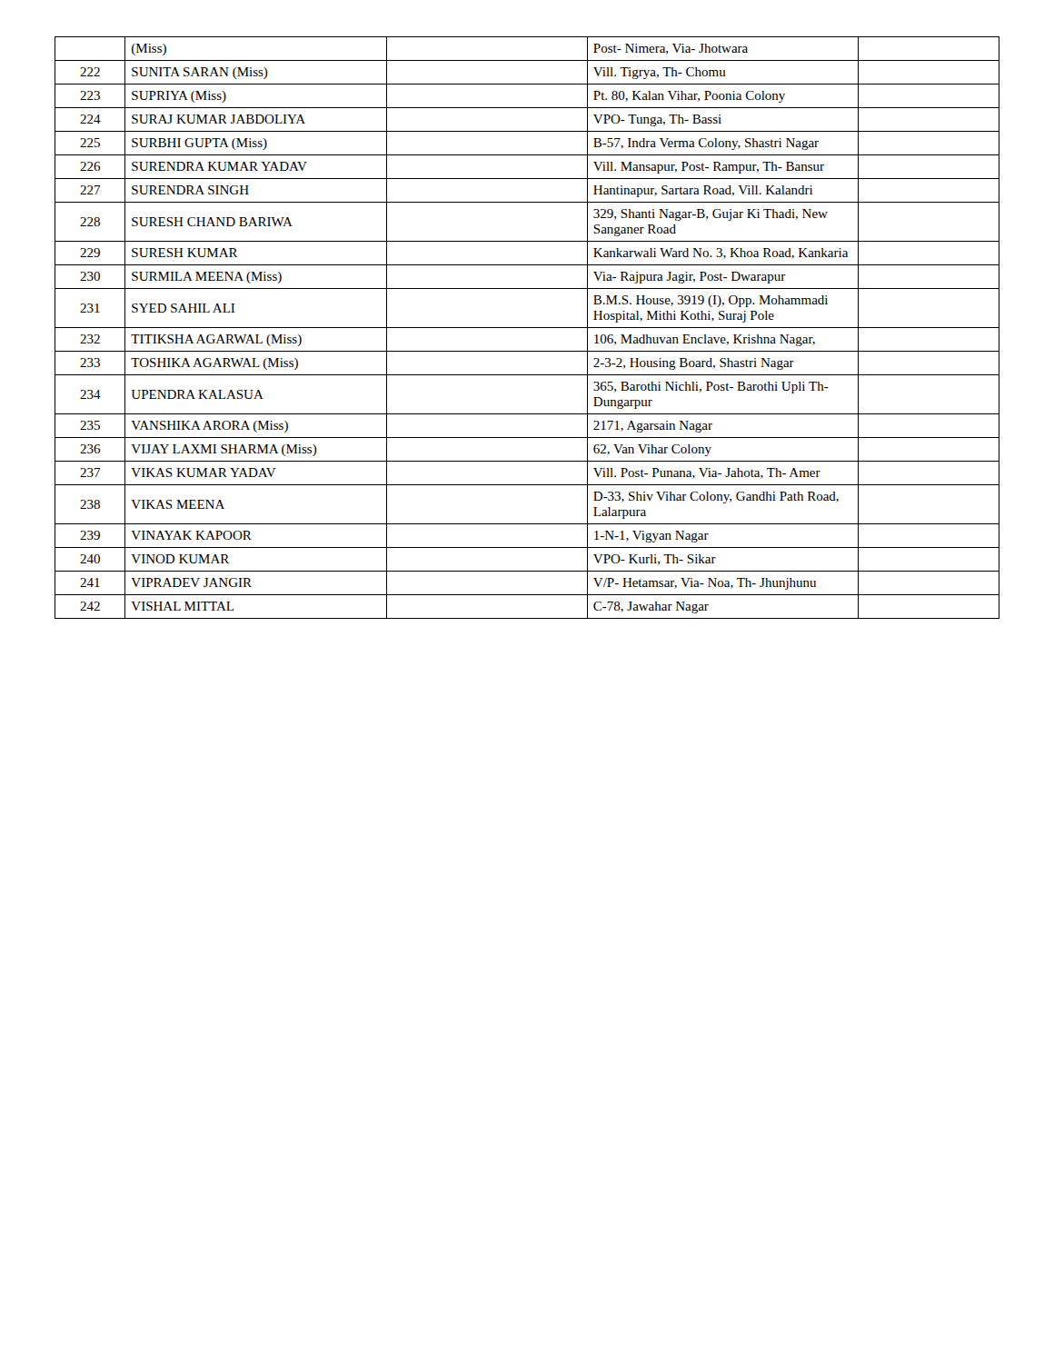| | (Miss) | | Post- Nimera, Via- Jhotwara | |
| 222 | SUNITA SARAN (Miss) | | Vill. Tigrya, Th- Chomu | |
| 223 | SUPRIYA (Miss) | | Pt. 80, Kalan Vihar, Poonia Colony | |
| 224 | SURAJ KUMAR JABDOLIYA | | VPO- Tunga, Th- Bassi | |
| 225 | SURBHI GUPTA (Miss) | | B-57, Indra Verma Colony, Shastri Nagar | |
| 226 | SURENDRA KUMAR YADAV | | Vill. Mansapur, Post- Rampur, Th- Bansur | |
| 227 | SURENDRA SINGH | | Hantinapur, Sartara Road, Vill. Kalandri | |
| 228 | SURESH CHAND BARIWA | | 329, Shanti Nagar-B, Gujar Ki Thadi, New Sanganer Road | |
| 229 | SURESH KUMAR | | Kankarwali Ward No. 3, Khoa Road, Kankaria | |
| 230 | SURMILA MEENA (Miss) | | Via- Rajpura Jagir, Post- Dwarapur | |
| 231 | SYED SAHIL ALI | | B.M.S. House, 3919 (I), Opp. Mohammadi Hospital, Mithi Kothi, Suraj Pole | |
| 232 | TITIKSHA AGARWAL (Miss) | | 106, Madhuvan Enclave, Krishna Nagar, | |
| 233 | TOSHIKA AGARWAL (Miss) | | 2-3-2, Housing Board, Shastri Nagar | |
| 234 | UPENDRA KALASUA | | 365, Barothi Nichli, Post- Barothi Upli Th- Dungarpur | |
| 235 | VANSHIKA ARORA (Miss) | | 2171, Agarsain Nagar | |
| 236 | VIJAY LAXMI SHARMA (Miss) | | 62, Van Vihar Colony | |
| 237 | VIKAS KUMAR YADAV | | Vill. Post- Punana, Via- Jahota, Th- Amer | |
| 238 | VIKAS MEENA | | D-33, Shiv Vihar Colony, Gandhi Path Road, Lalarpura | |
| 239 | VINAYAK KAPOOR | | 1-N-1, Vigyan Nagar | |
| 240 | VINOD KUMAR | | VPO- Kurli, Th- Sikar | |
| 241 | VIPRADEV JANGIR | | V/P- Hetamsar, Via- Noa, Th- Jhunjhunu | |
| 242 | VISHAL MITTAL | | C-78, Jawahar Nagar | |